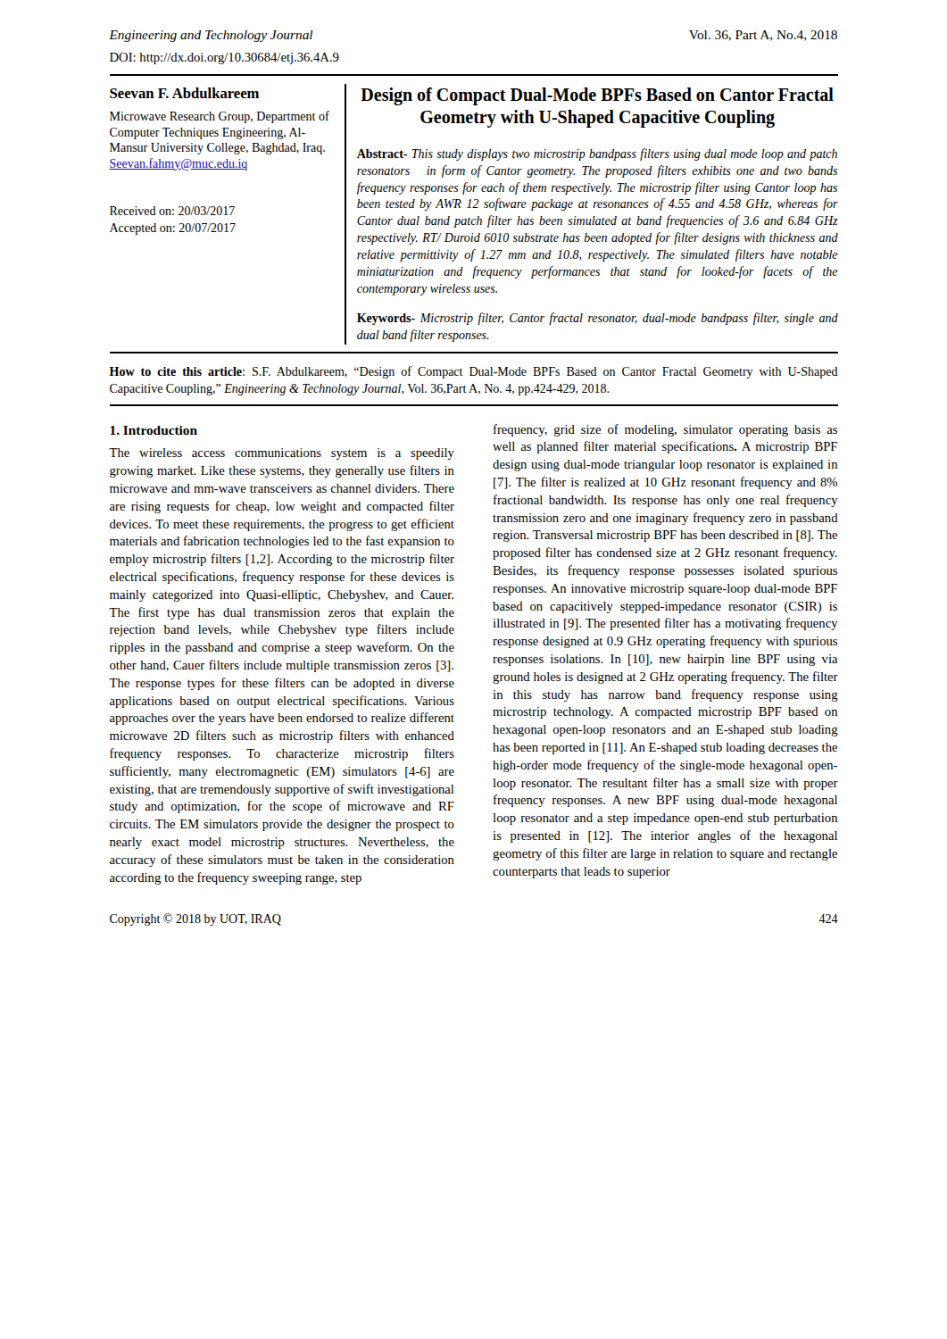Engineering and Technology Journal Vol. 36, Part A, No.4, 2018
DOI: http://dx.doi.org/10.30684/etj.36.4A.9
Seevan F. Abdulkareem
Microwave Research Group, Department of Computer Techniques Engineering, Al-Mansur University College, Baghdad, Iraq.
Seevan.fahmy@muc.edu.iq
Received on: 20/03/2017
Accepted on: 20/07/2017
Design of Compact Dual-Mode BPFs Based on Cantor Fractal Geometry with U-Shaped Capacitive Coupling
Abstract- This study displays two microstrip bandpass filters using dual mode loop and patch resonators in form of Cantor geometry. The proposed filters exhibits one and two bands frequency responses for each of them respectively. The microstrip filter using Cantor loop has been tested by AWR 12 software package at resonances of 4.55 and 4.58 GHz, whereas for Cantor dual band patch filter has been simulated at band frequencies of 3.6 and 6.84 GHz respectively. RT/ Duroid 6010 substrate has been adopted for filter designs with thickness and relative permittivity of 1.27 mm and 10.8, respectively. The simulated filters have notable miniaturization and frequency performances that stand for looked-for facets of the contemporary wireless uses.
Keywords- Microstrip filter, Cantor fractal resonator, dual-mode bandpass filter, single and dual band filter responses.
How to cite this article: S.F. Abdulkareem, “Design of Compact Dual-Mode BPFs Based on Cantor Fractal Geometry with U-Shaped Capacitive Coupling,” Engineering & Technology Journal, Vol. 36,Part A, No. 4, pp.424-429, 2018.
1. Introduction
The wireless access communications system is a speedily growing market. Like these systems, they generally use filters in microwave and mm-wave transceivers as channel dividers. There are rising requests for cheap, low weight and compacted filter devices. To meet these requirements, the progress to get efficient materials and fabrication technologies led to the fast expansion to employ microstrip filters [1,2]. According to the microstrip filter electrical specifications, frequency response for these devices is mainly categorized into Quasi-elliptic, Chebyshev, and Cauer. The first type has dual transmission zeros that explain the rejection band levels, while Chebyshev type filters include ripples in the passband and comprise a steep waveform. On the other hand, Cauer filters include multiple transmission zeros [3]. The response types for these filters can be adopted in diverse applications based on output electrical specifications. Various approaches over the years have been endorsed to realize different microwave 2D filters such as microstrip filters with enhanced frequency responses. To characterize microstrip filters sufficiently, many electromagnetic (EM) simulators [4-6] are existing, that are tremendously supportive of swift investigational study and optimization, for the scope of microwave and RF circuits. The EM simulators provide the designer the prospect to nearly exact model microstrip structures. Nevertheless, the accuracy of these simulators must be taken in the consideration according to the frequency sweeping range, step
frequency, grid size of modeling, simulator operating basis as well as planned filter material specifications. A microstrip BPF design using dual-mode triangular loop resonator is explained in [7]. The filter is realized at 10 GHz resonant frequency and 8% fractional bandwidth. Its response has only one real frequency transmission zero and one imaginary frequency zero in passband region. Transversal microstrip BPF has been described in [8]. The proposed filter has condensed size at 2 GHz resonant frequency. Besides, its frequency response possesses isolated spurious responses. An innovative microstrip square-loop dual-mode BPF based on capacitively stepped-impedance resonator (CSIR) is illustrated in [9]. The presented filter has a motivating frequency response designed at 0.9 GHz operating frequency with spurious responses isolations. In [10], new hairpin line BPF using via ground holes is designed at 2 GHz operating frequency. The filter in this study has narrow band frequency response using microstrip technology. A compacted microstrip BPF based on hexagonal open-loop resonators and an E-shaped stub loading has been reported in [11]. An E-shaped stub loading decreases the high-order mode frequency of the single-mode hexagonal open-loop resonator. The resultant filter has a small size with proper frequency responses. A new BPF using dual-mode hexagonal loop resonator and a step impedance open-end stub perturbation is presented in [12]. The interior angles of the hexagonal geometry of this filter are large in relation to square and rectangle counterparts that leads to superior
Copyright © 2018 by UOT, IRAQ 424